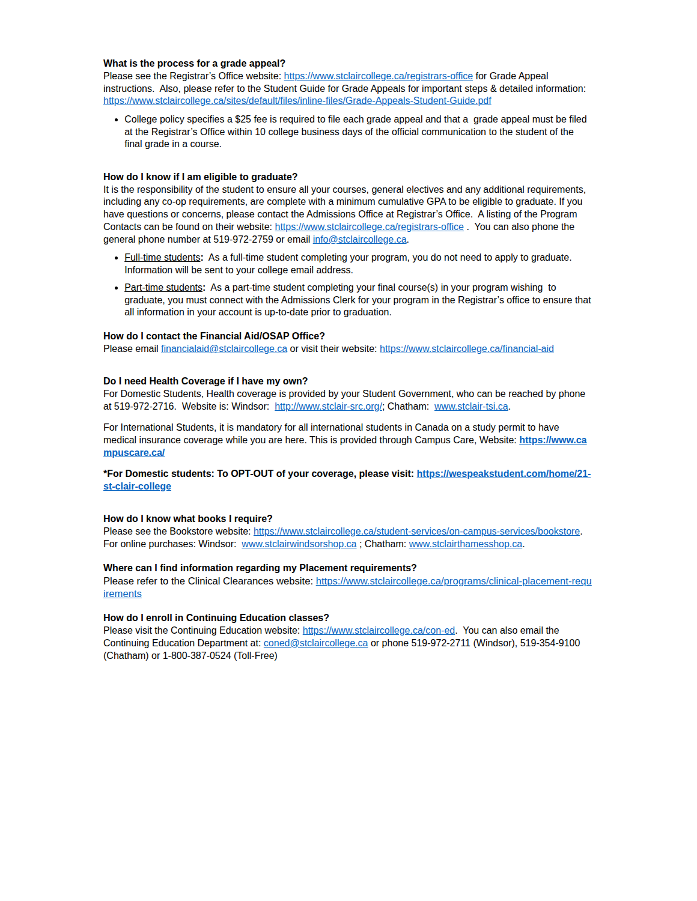What is the process for a grade appeal?
Please see the Registrar’s Office website: https://www.stclaircollege.ca/registrars-office for Grade Appeal instructions. Also, please refer to the Student Guide for Grade Appeals for important steps & detailed information: https://www.stclaircollege.ca/sites/default/files/inline-files/Grade-Appeals-Student-Guide.pdf
College policy specifies a $25 fee is required to file each grade appeal and that a grade appeal must be filed at the Registrar’s Office within 10 college business days of the official communication to the student of the final grade in a course.
How do I know if I am eligible to graduate?
It is the responsibility of the student to ensure all your courses, general electives and any additional requirements, including any co-op requirements, are complete with a minimum cumulative GPA to be eligible to graduate. If you have questions or concerns, please contact the Admissions Office at Registrar’s Office. A listing of the Program Contacts can be found on their website: https://www.stclaircollege.ca/registrars-office . You can also phone the general phone number at 519-972-2759 or email info@stclaircollege.ca.
Full-time students: As a full-time student completing your program, you do not need to apply to graduate. Information will be sent to your college email address.
Part-time students: As a part-time student completing your final course(s) in your program wishing to graduate, you must connect with the Admissions Clerk for your program in the Registrar’s office to ensure that all information in your account is up-to-date prior to graduation.
How do I contact the Financial Aid/OSAP Office?
Please email financialaid@stclaircollege.ca or visit their website: https://www.stclaircollege.ca/financial-aid
Do I need Health Coverage if I have my own?
For Domestic Students, Health coverage is provided by your Student Government, who can be reached by phone at 519-972-2716. Website is: Windsor: http://www.stclair-src.org/; Chatham: www.stclair-tsi.ca.
For International Students, it is mandatory for all international students in Canada on a study permit to have medical insurance coverage while you are here. This is provided through Campus Care, Website: https://www.campuscare.ca/
*For Domestic students: To OPT-OUT of your coverage, please visit: https://wespeakstudent.com/home/21-st-clair-college
How do I know what books I require?
Please see the Bookstore website: https://www.stclaircollege.ca/student-services/on-campus-services/bookstore. For online purchases: Windsor: www.stclairwindsorshop.ca ; Chatham: www.stclairthamesshop.ca.
Where can I find information regarding my Placement requirements?
Please refer to the Clinical Clearances website: https://www.stclaircollege.ca/programs/clinical-placement-requirements
How do I enroll in Continuing Education classes?
Please visit the Continuing Education website: https://www.stclaircollege.ca/con-ed. You can also email the Continuing Education Department at: coned@stclaircollege.ca or phone 519-972-2711 (Windsor), 519-354-9100 (Chatham) or 1-800-387-0524 (Toll-Free)